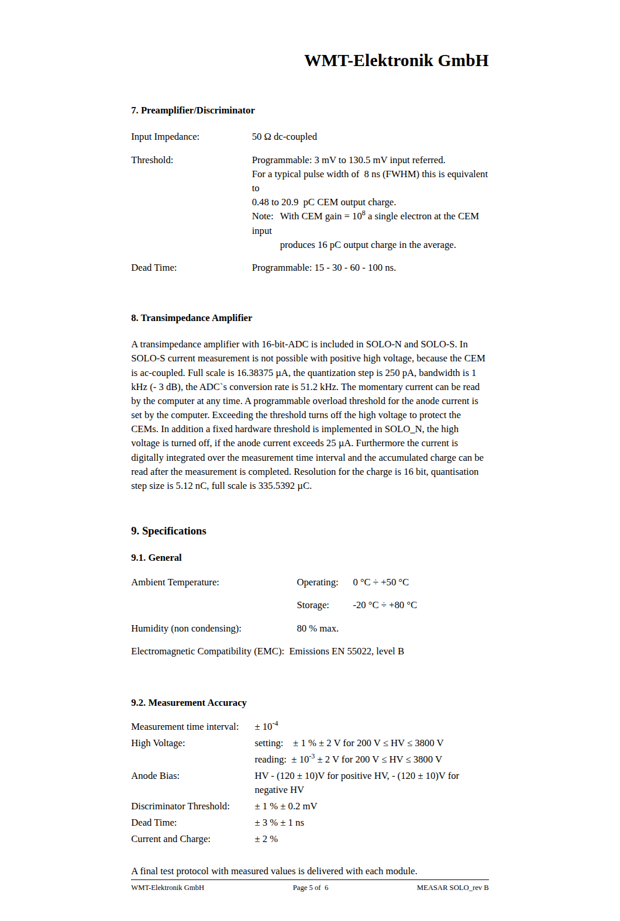WMT-Elektronik GmbH
7. Preamplifier/Discriminator
| Input Impedance: | 50 Ω dc-coupled |
| Threshold: | Programmable: 3 mV to 130.5 mV input referred. For a typical pulse width of 8 ns (FWHM) this is equivalent to 0.48 to 20.9 pC CEM output charge. Note: With CEM gain = 10 8 a single electron at the CEM input produces 16 pC output charge in the average. |
| Dead Time: | Programmable: 15 - 30 - 60 - 100 ns. |
8. Transimpedance Amplifier
A transimpedance amplifier with 16-bit-ADC is included in SOLO-N and SOLO-S. In SOLO-S current measurement is not possible with positive high voltage, because the CEM is ac-coupled. Full scale is 16.38375 µA, the quantization step is 250 pA, bandwidth is 1 kHz (- 3 dB), the ADC`s conversion rate is 51.2 kHz. The momentary current can be read by the computer at any time. A programmable overload threshold for the anode current is set by the computer. Exceeding the threshold turns off the high voltage to protect the CEMs. In addition a fixed hardware threshold is implemented in SOLO_N, the high voltage is turned off, if the anode current exceeds 25 µA. Furthermore the current is digitally integrated over the measurement time interval and the accumulated charge can be read after the measurement is completed. Resolution for the charge is 16 bit, quantisation step size is 5.12 nC, full scale is 335.5392 µC.
9. Specifications
9.1. General
| Ambient Temperature: | Operating: | 0 °C ÷ +50 °C |
| | Storage: | -20 °C ÷ +80 °C |
| Humidity (non condensing): | 80 % max. |
| Electromagnetic Compatibility (EMC): Emissions EN 55022, level B |
9.2. Measurement Accuracy
| Measurement time interval: | ± 10 -4 |
| High Voltage: | setting: ± 1 % ± 2 V for 200 V ≤ HV ≤ 3800 V |
| | reading: ± 10 -3 ± 2 V for 200 V ≤ HV ≤ 3800 V |
| Anode Bias: | HV - (120 ± 10)V for positive HV, - (120 ± 10)V for negative HV |
| Discriminator Threshold: | ± 1 % ± 0.2 mV |
| Dead Time: | ± 3 % ± 1 ns |
| Current and Charge: | ± 2 % |
A final test protocol with measured values is delivered with each module.
WMT-Elektronik GmbH Page 5 of 6 MEASAR SOLO_rev B